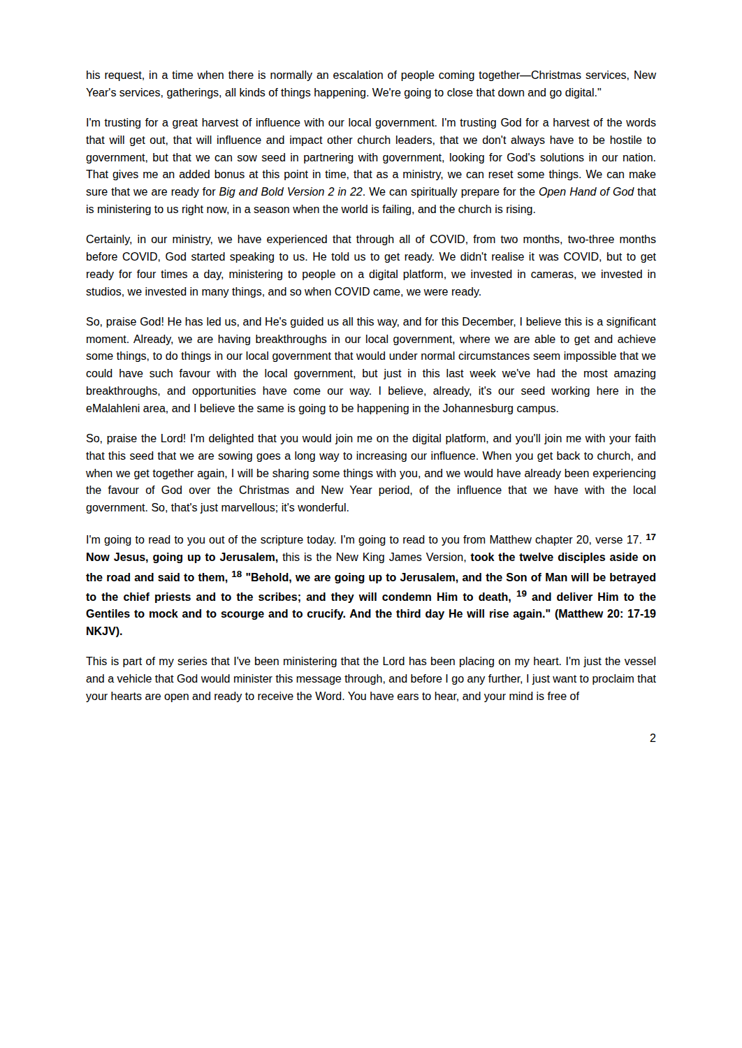his request, in a time when there is normally an escalation of people coming together—Christmas services, New Year's services, gatherings, all kinds of things happening. We're going to close that down and go digital."
I'm trusting for a great harvest of influence with our local government. I'm trusting God for a harvest of the words that will get out, that will influence and impact other church leaders, that we don't always have to be hostile to government, but that we can sow seed in partnering with government, looking for God's solutions in our nation. That gives me an added bonus at this point in time, that as a ministry, we can reset some things. We can make sure that we are ready for Big and Bold Version 2 in 22. We can spiritually prepare for the Open Hand of God that is ministering to us right now, in a season when the world is failing, and the church is rising.
Certainly, in our ministry, we have experienced that through all of COVID, from two months, two-three months before COVID, God started speaking to us. He told us to get ready. We didn't realise it was COVID, but to get ready for four times a day, ministering to people on a digital platform, we invested in cameras, we invested in studios, we invested in many things, and so when COVID came, we were ready.
So, praise God! He has led us, and He's guided us all this way, and for this December, I believe this is a significant moment. Already, we are having breakthroughs in our local government, where we are able to get and achieve some things, to do things in our local government that would under normal circumstances seem impossible that we could have such favour with the local government, but just in this last week we've had the most amazing breakthroughs, and opportunities have come our way. I believe, already, it's our seed working here in the eMalahleni area, and I believe the same is going to be happening in the Johannesburg campus.
So, praise the Lord! I'm delighted that you would join me on the digital platform, and you'll join me with your faith that this seed that we are sowing goes a long way to increasing our influence. When you get back to church, and when we get together again, I will be sharing some things with you, and we would have already been experiencing the favour of God over the Christmas and New Year period, of the influence that we have with the local government. So, that's just marvellous; it's wonderful.
I'm going to read to you out of the scripture today. I'm going to read to you from Matthew chapter 20, verse 17. 17 Now Jesus, going up to Jerusalem, this is the New King James Version, took the twelve disciples aside on the road and said to them, 18 "Behold, we are going up to Jerusalem, and the Son of Man will be betrayed to the chief priests and to the scribes; and they will condemn Him to death, 19 and deliver Him to the Gentiles to mock and to scourge and to crucify. And the third day He will rise again." (Matthew 20: 17-19 NKJV).
This is part of my series that I've been ministering that the Lord has been placing on my heart. I'm just the vessel and a vehicle that God would minister this message through, and before I go any further, I just want to proclaim that your hearts are open and ready to receive the Word. You have ears to hear, and your mind is free of
2